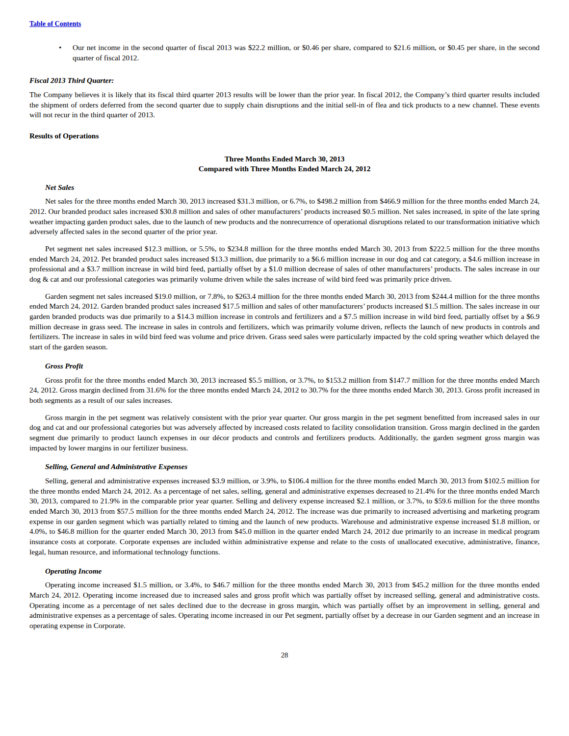Table of Contents
•
Our net income in the second quarter of fiscal 2013 was $22.2 million, or $0.46 per share, compared to $21.6 million, or $0.45 per share, in the second quarter of fiscal 2012.
Fiscal 2013 Third Quarter:
The Company believes it is likely that its fiscal third quarter 2013 results will be lower than the prior year. In fiscal 2012, the Company’s third quarter results included the shipment of orders deferred from the second quarter due to supply chain disruptions and the initial sell-in of flea and tick products to a new channel. These events will not recur in the third quarter of 2013.
Results of Operations
Three Months Ended March 30, 2013
Compared with Three Months Ended March 24, 2012
Net Sales
Net sales for the three months ended March 30, 2013 increased $31.3 million, or 6.7%, to $498.2 million from $466.9 million for the three months ended March 24, 2012. Our branded product sales increased $30.8 million and sales of other manufacturers’ products increased $0.5 million. Net sales increased, in spite of the late spring weather impacting garden product sales, due to the launch of new products and the nonrecurrence of operational disruptions related to our transformation initiative which adversely affected sales in the second quarter of the prior year.
Pet segment net sales increased $12.3 million, or 5.5%, to $234.8 million for the three months ended March 30, 2013 from $222.5 million for the three months ended March 24, 2012. Pet branded product sales increased $13.3 million, due primarily to a $6.6 million increase in our dog and cat category, a $4.6 million increase in professional and a $3.7 million increase in wild bird feed, partially offset by a $1.0 million decrease of sales of other manufacturers’ products. The sales increase in our dog & cat and our professional categories was primarily volume driven while the sales increase of wild bird feed was primarily price driven.
Garden segment net sales increased $19.0 million, or 7.8%, to $263.4 million for the three months ended March 30, 2013 from $244.4 million for the three months ended March 24, 2012. Garden branded product sales increased $17.5 million and sales of other manufacturers’ products increased $1.5 million. The sales increase in our garden branded products was due primarily to a $14.3 million increase in controls and fertilizers and a $7.5 million increase in wild bird feed, partially offset by a $6.9 million decrease in grass seed. The increase in sales in controls and fertilizers, which was primarily volume driven, reflects the launch of new products in controls and fertilizers. The increase in sales in wild bird feed was volume and price driven. Grass seed sales were particularly impacted by the cold spring weather which delayed the start of the garden season.
Gross Profit
Gross profit for the three months ended March 30, 2013 increased $5.5 million, or 3.7%, to $153.2 million from $147.7 million for the three months ended March 24, 2012. Gross margin declined from 31.6% for the three months ended March 24, 2012 to 30.7% for the three months ended March 30, 2013. Gross profit increased in both segments as a result of our sales increases.
Gross margin in the pet segment was relatively consistent with the prior year quarter. Our gross margin in the pet segment benefitted from increased sales in our dog and cat and our professional categories but was adversely affected by increased costs related to facility consolidation transition. Gross margin declined in the garden segment due primarily to product launch expenses in our décor products and controls and fertilizers products. Additionally, the garden segment gross margin was impacted by lower margins in our fertilizer business.
Selling, General and Administrative Expenses
Selling, general and administrative expenses increased $3.9 million, or 3.9%, to $106.4 million for the three months ended March 30, 2013 from $102.5 million for the three months ended March 24, 2012. As a percentage of net sales, selling, general and administrative expenses decreased to 21.4% for the three months ended March 30, 2013, compared to 21.9% in the comparable prior year quarter. Selling and delivery expense increased $2.1 million, or 3.7%, to $59.6 million for the three months ended March 30, 2013 from $57.5 million for the three months ended March 24, 2012. The increase was due primarily to increased advertising and marketing program expense in our garden segment which was partially related to timing and the launch of new products. Warehouse and administrative expense increased $1.8 million, or 4.0%, to $46.8 million for the quarter ended March 30, 2013 from $45.0 million in the quarter ended March 24, 2012 due primarily to an increase in medical program insurance costs at corporate. Corporate expenses are included within administrative expense and relate to the costs of unallocated executive, administrative, finance, legal, human resource, and informational technology functions.
Operating Income
Operating income increased $1.5 million, or 3.4%, to $46.7 million for the three months ended March 30, 2013 from $45.2 million for the three months ended March 24, 2012. Operating income increased due to increased sales and gross profit which was partially offset by increased selling, general and administrative costs. Operating income as a percentage of net sales declined due to the decrease in gross margin, which was partially offset by an improvement in selling, general and administrative expenses as a percentage of sales. Operating income increased in our Pet segment, partially offset by a decrease in our Garden segment and an increase in operating expense in Corporate.
28